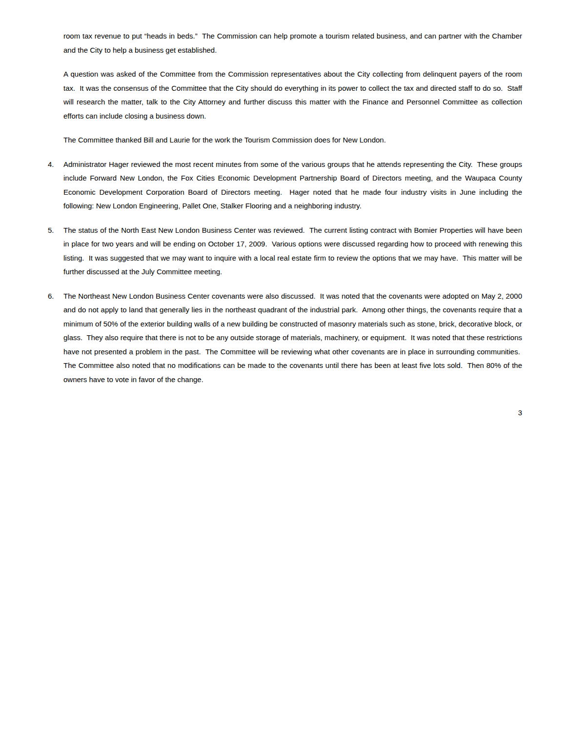room tax revenue to put “heads in beds.” The Commission can help promote a tourism related business, and can partner with the Chamber and the City to help a business get established.
A question was asked of the Committee from the Commission representatives about the City collecting from delinquent payers of the room tax. It was the consensus of the Committee that the City should do everything in its power to collect the tax and directed staff to do so. Staff will research the matter, talk to the City Attorney and further discuss this matter with the Finance and Personnel Committee as collection efforts can include closing a business down.
The Committee thanked Bill and Laurie for the work the Tourism Commission does for New London.
Administrator Hager reviewed the most recent minutes from some of the various groups that he attends representing the City. These groups include Forward New London, the Fox Cities Economic Development Partnership Board of Directors meeting, and the Waupaca County Economic Development Corporation Board of Directors meeting. Hager noted that he made four industry visits in June including the following: New London Engineering, Pallet One, Stalker Flooring and a neighboring industry.
The status of the North East New London Business Center was reviewed. The current listing contract with Bomier Properties will have been in place for two years and will be ending on October 17, 2009. Various options were discussed regarding how to proceed with renewing this listing. It was suggested that we may want to inquire with a local real estate firm to review the options that we may have. This matter will be further discussed at the July Committee meeting.
The Northeast New London Business Center covenants were also discussed. It was noted that the covenants were adopted on May 2, 2000 and do not apply to land that generally lies in the northeast quadrant of the industrial park. Among other things, the covenants require that a minimum of 50% of the exterior building walls of a new building be constructed of masonry materials such as stone, brick, decorative block, or glass. They also require that there is not to be any outside storage of materials, machinery, or equipment. It was noted that these restrictions have not presented a problem in the past. The Committee will be reviewing what other covenants are in place in surrounding communities. The Committee also noted that no modifications can be made to the covenants until there has been at least five lots sold. Then 80% of the owners have to vote in favor of the change.
3